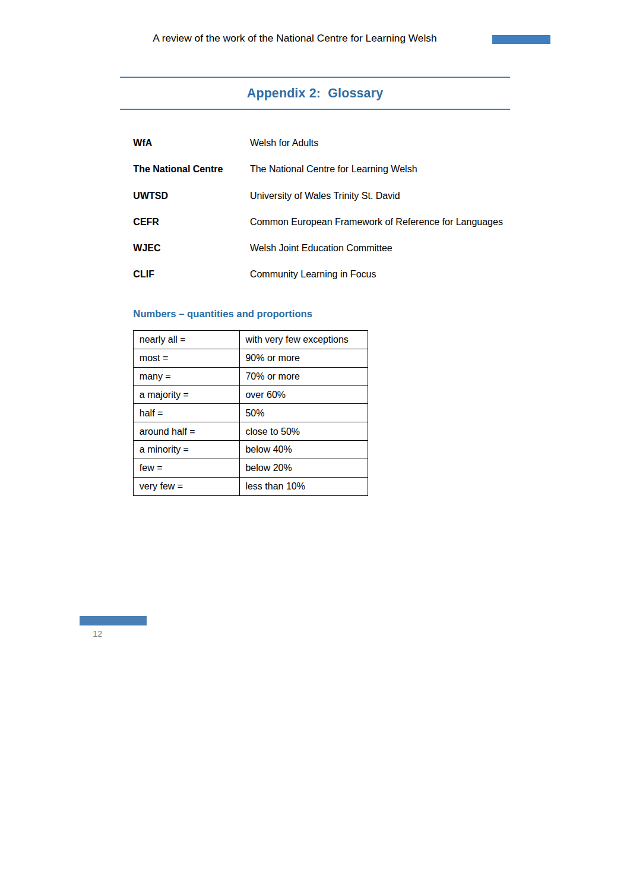A review of the work of the National Centre for Learning Welsh
Appendix 2: Glossary
WfA
Welsh for Adults
The National Centre
The National Centre for Learning Welsh
UWTSD
University of Wales Trinity St. David
CEFR
Common European Framework of Reference for Languages
WJEC
Welsh Joint Education Committee
CLIF
Community Learning in Focus
Numbers – quantities and proportions
| nearly all = | with very few exceptions |
| most = | 90% or more |
| many = | 70% or more |
| a majority = | over 60% |
| half = | 50% |
| around half = | close to 50% |
| a minority = | below 40% |
| few = | below 20% |
| very few = | less than 10% |
12